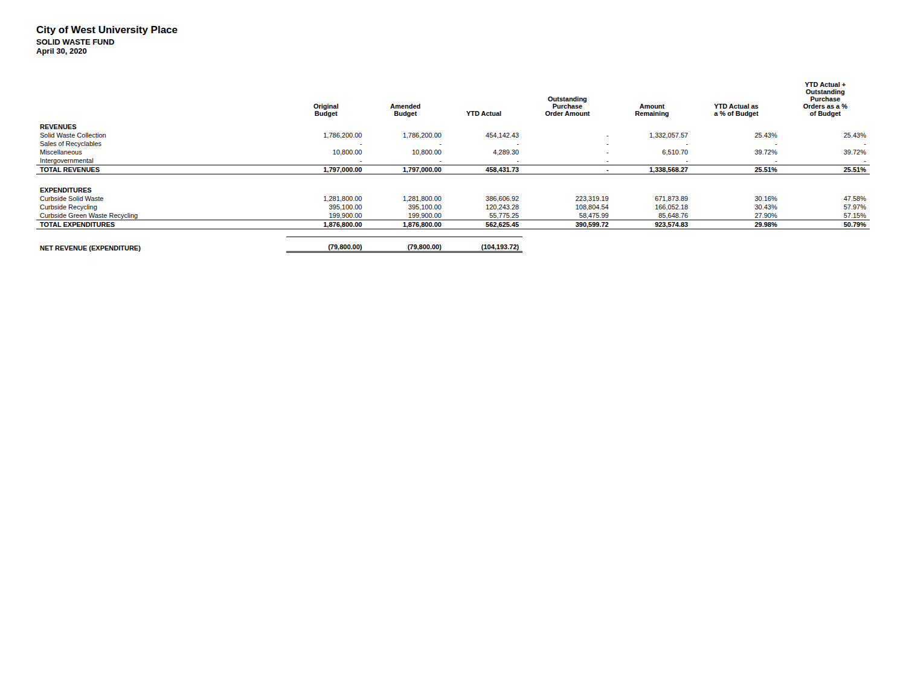City of West University Place
SOLID WASTE FUND
April 30, 2020
| | Original Budget | Amended Budget | YTD Actual | Outstanding Purchase Order Amount | Amount Remaining | YTD Actual as a % of Budget | YTD Actual + Outstanding Purchase Orders as a % of Budget |
| --- | --- | --- | --- | --- | --- | --- | --- |
| REVENUES | |
| Solid Waste Collection | 1,786,200.00 | 1,786,200.00 | 454,142.43 | - | 1,332,057.57 | 25.43% | 25.43% |
| Sales of Recyclables | - | - | - | - | - | - | - |
| Miscellaneous | 10,800.00 | 10,800.00 | 4,289.30 | - | 6,510.70 | 39.72% | 39.72% |
| Intergovernmental | - | - | - | - | - | - | - |
| TOTAL REVENUES | 1,797,000.00 | 1,797,000.00 | 458,431.73 | - | 1,338,568.27 | 25.51% | 25.51% |
| EXPENDITURES | |
| Curbside Solid Waste | 1,281,800.00 | 1,281,800.00 | 386,606.92 | 223,319.19 | 671,873.89 | 30.16% | 47.58% |
| Curbside Recycling | 395,100.00 | 395,100.00 | 120,243.28 | 108,804.54 | 166,052.18 | 30.43% | 57.97% |
| Curbside Green Waste Recycling | 199,900.00 | 199,900.00 | 55,775.25 | 58,475.99 | 85,648.76 | 27.90% | 57.15% |
| TOTAL EXPENDITURES | 1,876,800.00 | 1,876,800.00 | 562,625.45 | 390,599.72 | 923,574.83 | 29.98% | 50.79% |
| NET REVENUE (EXPENDITURE) | (79,800.00) | (79,800.00) | (104,193.72) | | | | |